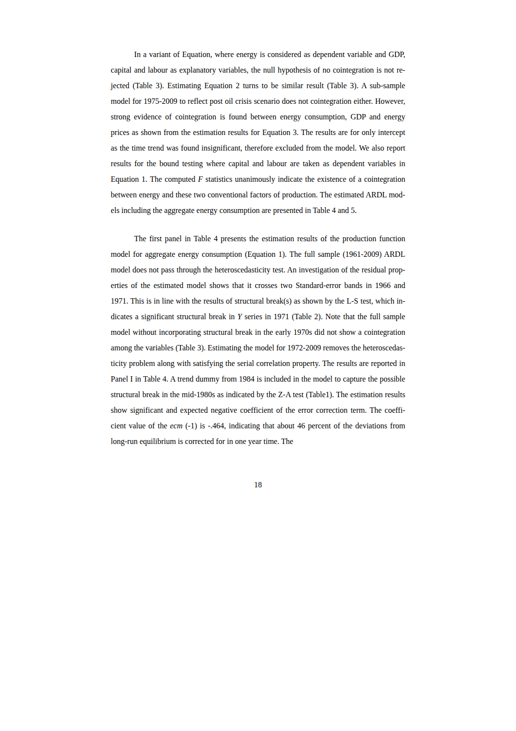In a variant of Equation, where energy is considered as dependent variable and GDP, capital and labour as explanatory variables, the null hypothesis of no cointegration is not rejected (Table 3). Estimating Equation 2 turns to be similar result (Table 3). A sub-sample model for 1975-2009 to reflect post oil crisis scenario does not cointegration either. However, strong evidence of cointegration is found between energy consumption, GDP and energy prices as shown from the estimation results for Equation 3. The results are for only intercept as the time trend was found insignificant, therefore excluded from the model. We also report results for the bound testing where capital and labour are taken as dependent variables in Equation 1. The computed F statistics unanimously indicate the existence of a cointegration between energy and these two conventional factors of production. The estimated ARDL models including the aggregate energy consumption are presented in Table 4 and 5.
The first panel in Table 4 presents the estimation results of the production function model for aggregate energy consumption (Equation 1). The full sample (1961-2009) ARDL model does not pass through the heteroscedasticity test. An investigation of the residual properties of the estimated model shows that it crosses two Standard-error bands in 1966 and 1971. This is in line with the results of structural break(s) as shown by the L-S test, which indicates a significant structural break in Y series in 1971 (Table 2). Note that the full sample model without incorporating structural break in the early 1970s did not show a cointegration among the variables (Table 3). Estimating the model for 1972-2009 removes the heteroscedasticity problem along with satisfying the serial correlation property. The results are reported in Panel I in Table 4. A trend dummy from 1984 is included in the model to capture the possible structural break in the mid-1980s as indicated by the Z-A test (Table1). The estimation results show significant and expected negative coefficient of the error correction term. The coefficient value of the ecm (-1) is -.464, indicating that about 46 percent of the deviations from long-run equilibrium is corrected for in one year time. The
18